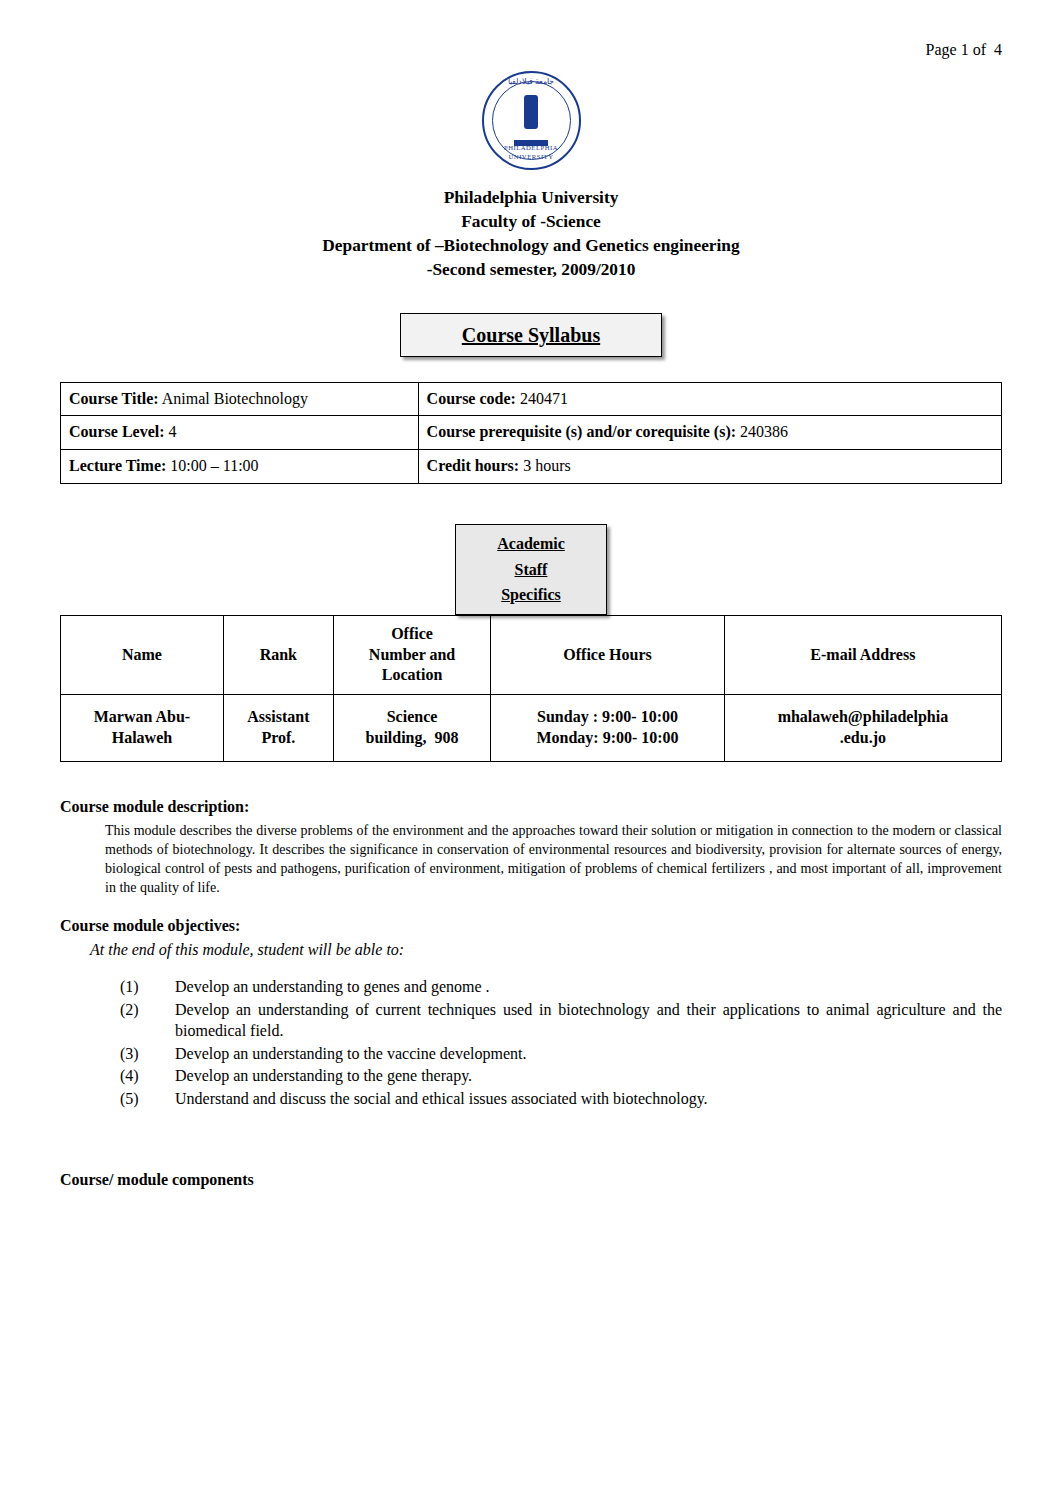Page 1 of 4
جامعة فيلادلفيا
PHILADELPHIA UNIVERSITY
Philadelphia University
Faculty of -Science
Department of –Biotechnology and Genetics engineering
-Second semester, 2009/2010
Course Syllabus
| Course Title: Animal Biotechnology | Course code: 240471 |
| Course Level: 4 | Course prerequisite (s) and/or corequisite (s): 240386 |
| Lecture Time: 10:00 – 11:00 | Credit hours: 3 hours |
Academic
Staff
Specifics
| Name | Rank | Office Number and Location | Office Hours | E-mail Address |
| --- | --- | --- | --- | --- |
| Marwan Abu- Halaweh | Assistant Prof. | Science building, 908 | Sunday : 9:00- 10:00 Monday: 9:00- 10:00 | mhalaweh@philadelphia .edu.jo |
Course module description:
This module describes the diverse problems of the environment and the approaches toward their solution or mitigation in connection to the modern or classical methods of biotechnology. It describes the significance in conservation of environmental resources and biodiversity, provision for alternate sources of energy, biological control of pests and pathogens, purification of environment, mitigation of problems of chemical fertilizers , and most important of all, improvement in the quality of life.
Course module objectives:
At the end of this module, student will be able to:
(1) Develop an understanding to genes and genome .
(2) Develop an understanding of current techniques used in biotechnology and their applications to animal agriculture and the biomedical field.
(3) Develop an understanding to the vaccine development.
(4) Develop an understanding to the gene therapy.
(5) Understand and discuss the social and ethical issues associated with biotechnology.
Course/ module components